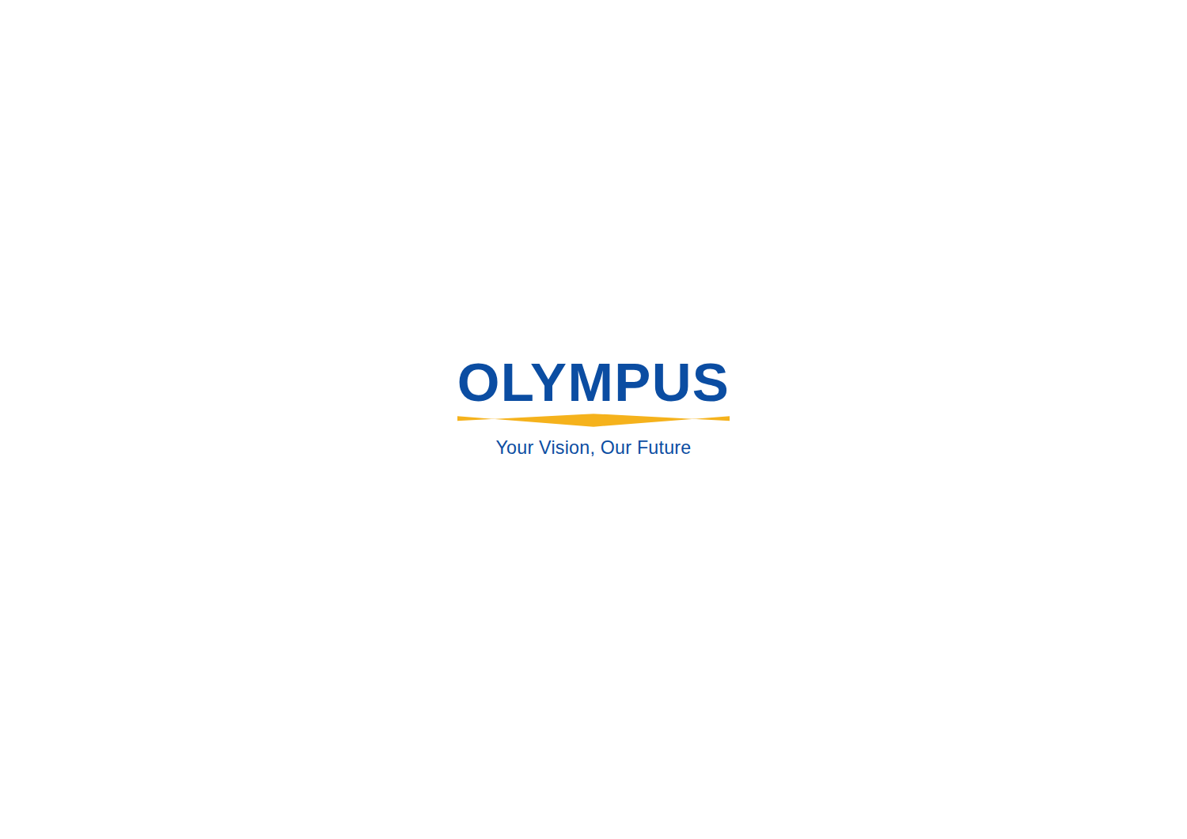Olympus
Your Vision, Our Future